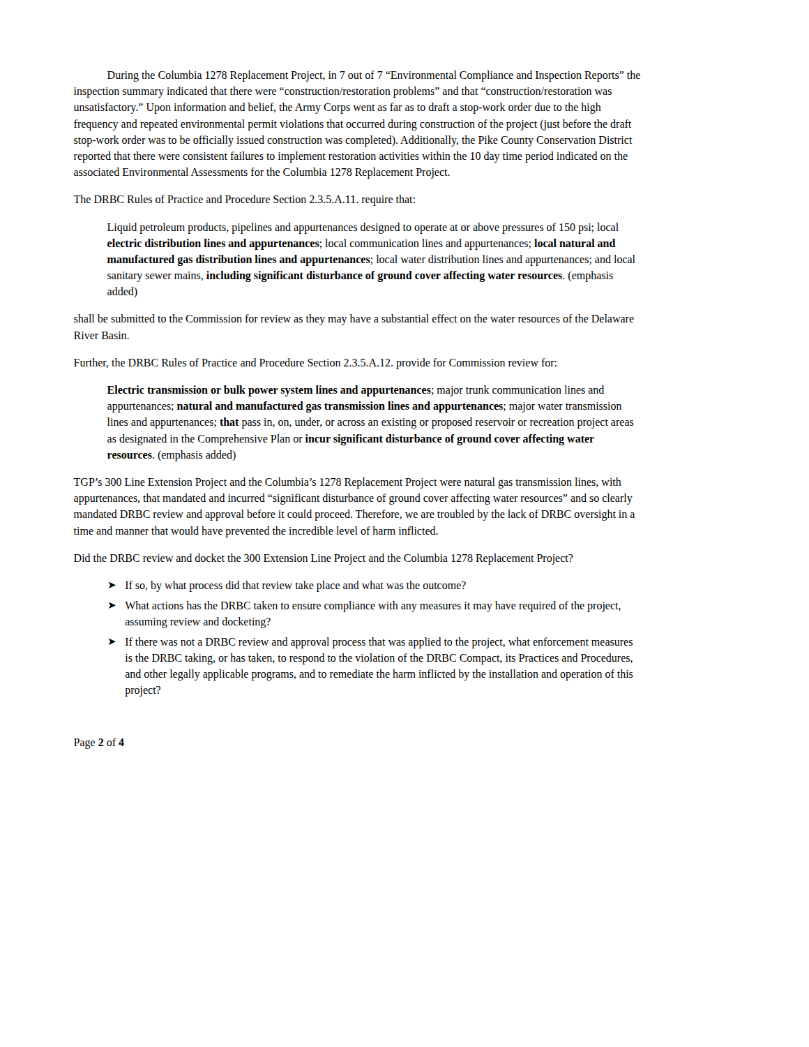During the Columbia 1278 Replacement Project, in 7 out of 7 “Environmental Compliance and Inspection Reports” the inspection summary indicated that there were “construction/restoration problems” and that “construction/restoration was unsatisfactory.” Upon information and belief, the Army Corps went as far as to draft a stop-work order due to the high frequency and repeated environmental permit violations that occurred during construction of the project (just before the draft stop-work order was to be officially issued construction was completed). Additionally, the Pike County Conservation District reported that there were consistent failures to implement restoration activities within the 10 day time period indicated on the associated Environmental Assessments for the Columbia 1278 Replacement Project.
The DRBC Rules of Practice and Procedure Section 2.3.5.A.11. require that:
Liquid petroleum products, pipelines and appurtenances designed to operate at or above pressures of 150 psi; local electric distribution lines and appurtenances; local communication lines and appurtenances; local natural and manufactured gas distribution lines and appurtenances; local water distribution lines and appurtenances; and local sanitary sewer mains, including significant disturbance of ground cover affecting water resources. (emphasis added)
shall be submitted to the Commission for review as they may have a substantial effect on the water resources of the Delaware River Basin.
Further, the DRBC Rules of Practice and Procedure Section 2.3.5.A.12. provide for Commission review for:
Electric transmission or bulk power system lines and appurtenances; major trunk communication lines and appurtenances; natural and manufactured gas transmission lines and appurtenances; major water transmission lines and appurtenances; that pass in, on, under, or across an existing or proposed reservoir or recreation project areas as designated in the Comprehensive Plan or incur significant disturbance of ground cover affecting water resources. (emphasis added)
TGP’s 300 Line Extension Project and the Columbia’s 1278 Replacement Project were natural gas transmission lines, with appurtenances, that mandated and incurred “significant disturbance of ground cover affecting water resources” and so clearly mandated DRBC review and approval before it could proceed. Therefore, we are troubled by the lack of DRBC oversight in a time and manner that would have prevented the incredible level of harm inflicted.
Did the DRBC review and docket the 300 Extension Line Project and the Columbia 1278 Replacement Project?
If so, by what process did that review take place and what was the outcome?
What actions has the DRBC taken to ensure compliance with any measures it may have required of the project, assuming review and docketing?
If there was not a DRBC review and approval process that was applied to the project, what enforcement measures is the DRBC taking, or has taken, to respond to the violation of the DRBC Compact, its Practices and Procedures, and other legally applicable programs, and to remediate the harm inflicted by the installation and operation of this project?
Page 2 of 4